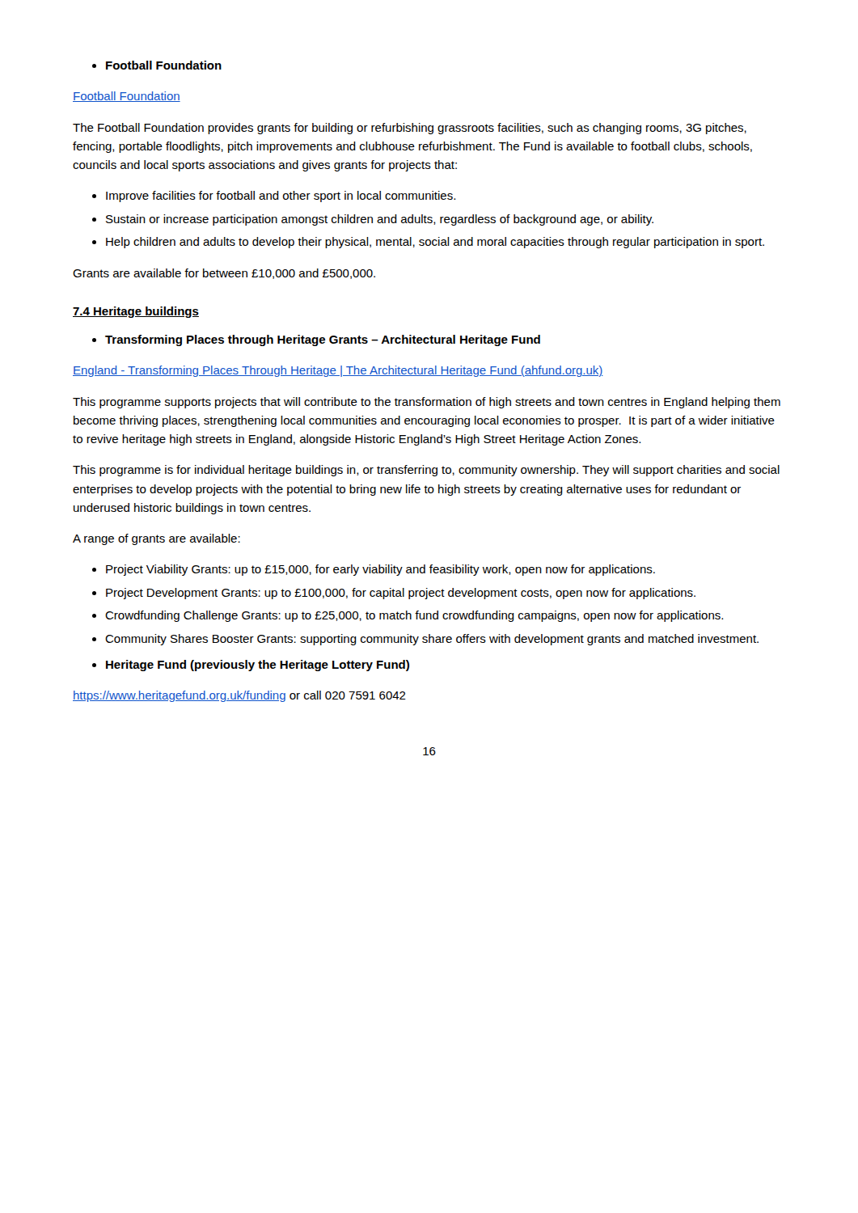Football Foundation
Football Foundation
The Football Foundation provides grants for building or refurbishing grassroots facilities, such as changing rooms, 3G pitches, fencing, portable floodlights, pitch improvements and clubhouse refurbishment. The Fund is available to football clubs, schools, councils and local sports associations and gives grants for projects that:
Improve facilities for football and other sport in local communities.
Sustain or increase participation amongst children and adults, regardless of background age, or ability.
Help children and adults to develop their physical, mental, social and moral capacities through regular participation in sport.
Grants are available for between £10,000 and £500,000.
7.4 Heritage buildings
Transforming Places through Heritage Grants – Architectural Heritage Fund
England - Transforming Places Through Heritage | The Architectural Heritage Fund (ahfund.org.uk)
This programme supports projects that will contribute to the transformation of high streets and town centres in England helping them become thriving places, strengthening local communities and encouraging local economies to prosper. It is part of a wider initiative to revive heritage high streets in England, alongside Historic England’s High Street Heritage Action Zones.
This programme is for individual heritage buildings in, or transferring to, community ownership. They will support charities and social enterprises to develop projects with the potential to bring new life to high streets by creating alternative uses for redundant or underused historic buildings in town centres.
A range of grants are available:
Project Viability Grants: up to £15,000, for early viability and feasibility work, open now for applications.
Project Development Grants: up to £100,000, for capital project development costs, open now for applications.
Crowdfunding Challenge Grants: up to £25,000, to match fund crowdfunding campaigns, open now for applications.
Community Shares Booster Grants: supporting community share offers with development grants and matched investment.
Heritage Fund (previously the Heritage Lottery Fund)
https://www.heritagefund.org.uk/funding or call 020 7591 6042
16